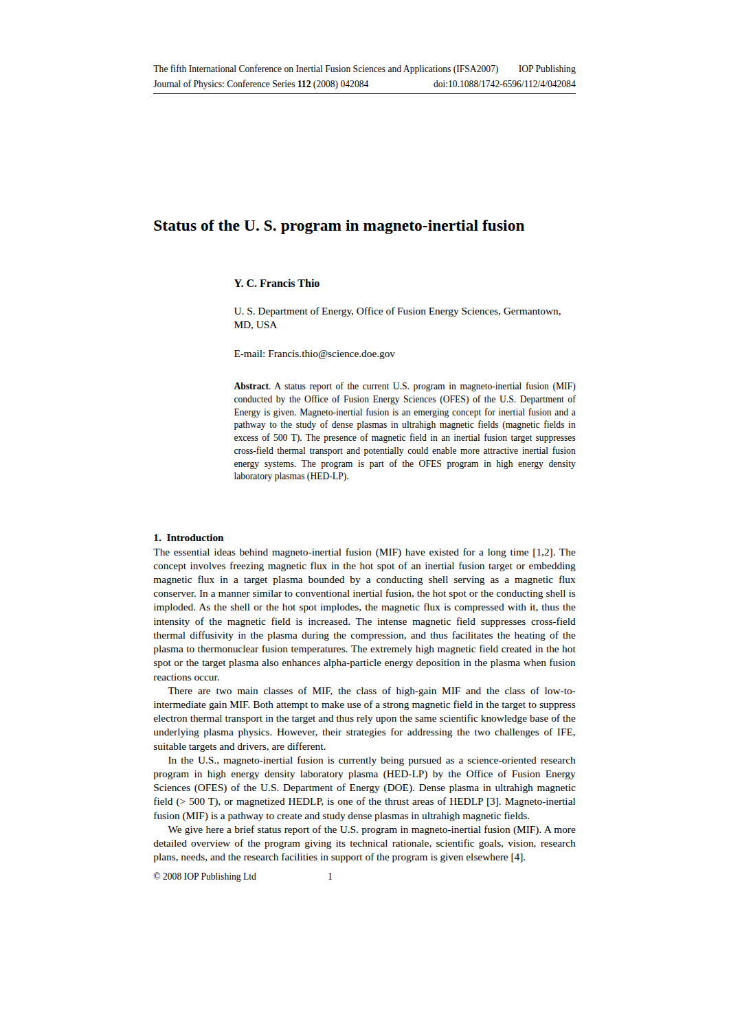The fifth International Conference on Inertial Fusion Sciences and Applications (IFSA2007) IOP Publishing
Journal of Physics: Conference Series 112 (2008) 042084 doi:10.1088/1742-6596/112/4/042084
Status of the U. S. program in magneto-inertial fusion
Y. C. Francis Thio
U. S. Department of Energy, Office of Fusion Energy Sciences, Germantown, MD, USA
E-mail: Francis.thio@science.doe.gov
Abstract. A status report of the current U.S. program in magneto-inertial fusion (MIF) conducted by the Office of Fusion Energy Sciences (OFES) of the U.S. Department of Energy is given. Magneto-inertial fusion is an emerging concept for inertial fusion and a pathway to the study of dense plasmas in ultrahigh magnetic fields (magnetic fields in excess of 500 T). The presence of magnetic field in an inertial fusion target suppresses cross-field thermal transport and potentially could enable more attractive inertial fusion energy systems. The program is part of the OFES program in high energy density laboratory plasmas (HED-LP).
1. Introduction
The essential ideas behind magneto-inertial fusion (MIF) have existed for a long time [1,2]. The concept involves freezing magnetic flux in the hot spot of an inertial fusion target or embedding magnetic flux in a target plasma bounded by a conducting shell serving as a magnetic flux conserver. In a manner similar to conventional inertial fusion, the hot spot or the conducting shell is imploded. As the shell or the hot spot implodes, the magnetic flux is compressed with it, thus the intensity of the magnetic field is increased. The intense magnetic field suppresses cross-field thermal diffusivity in the plasma during the compression, and thus facilitates the heating of the plasma to thermonuclear fusion temperatures. The extremely high magnetic field created in the hot spot or the target plasma also enhances alpha-particle energy deposition in the plasma when fusion reactions occur.
There are two main classes of MIF, the class of high-gain MIF and the class of low-to-intermediate gain MIF. Both attempt to make use of a strong magnetic field in the target to suppress electron thermal transport in the target and thus rely upon the same scientific knowledge base of the underlying plasma physics. However, their strategies for addressing the two challenges of IFE, suitable targets and drivers, are different.
In the U.S., magneto-inertial fusion is currently being pursued as a science-oriented research program in high energy density laboratory plasma (HED-LP) by the Office of Fusion Energy Sciences (OFES) of the U.S. Department of Energy (DOE). Dense plasma in ultrahigh magnetic field (> 500 T), or magnetized HEDLP, is one of the thrust areas of HEDLP [3]. Magneto-inertial fusion (MIF) is a pathway to create and study dense plasmas in ultrahigh magnetic fields.
We give here a brief status report of the U.S. program in magneto-inertial fusion (MIF). A more detailed overview of the program giving its technical rationale, scientific goals, vision, research plans, needs, and the research facilities in support of the program is given elsewhere [4].
© 2008 IOP Publishing Ltd 1